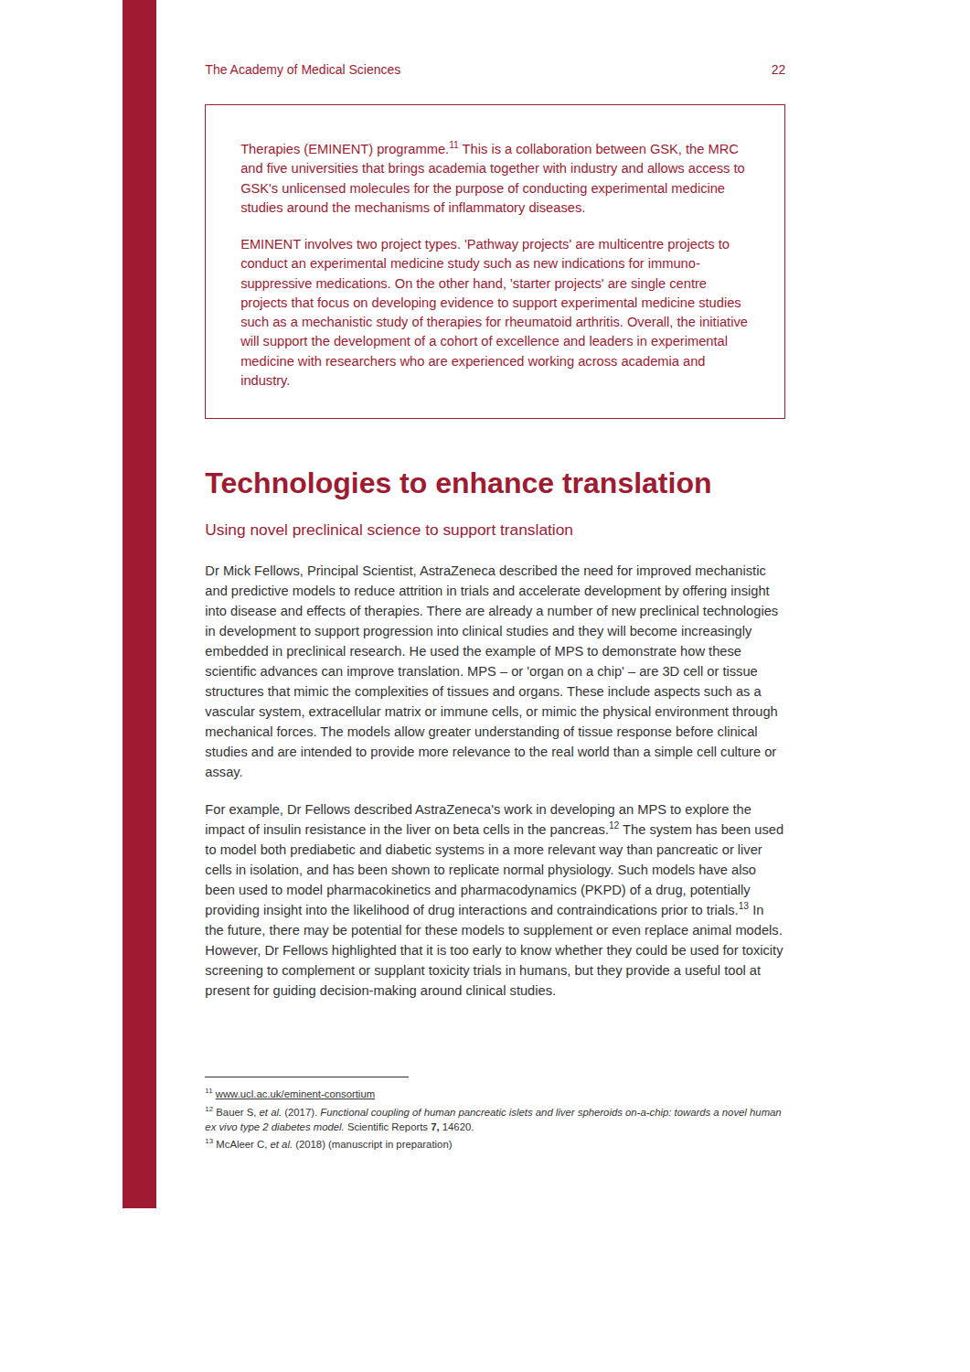The Academy of Medical Sciences 22
Therapies (EMINENT) programme.11 This is a collaboration between GSK, the MRC and five universities that brings academia together with industry and allows access to GSK's unlicensed molecules for the purpose of conducting experimental medicine studies around the mechanisms of inflammatory diseases.
EMINENT involves two project types. 'Pathway projects' are multicentre projects to conduct an experimental medicine study such as new indications for immuno-suppressive medications. On the other hand, 'starter projects' are single centre projects that focus on developing evidence to support experimental medicine studies such as a mechanistic study of therapies for rheumatoid arthritis. Overall, the initiative will support the development of a cohort of excellence and leaders in experimental medicine with researchers who are experienced working across academia and industry.
Technologies to enhance translation
Using novel preclinical science to support translation
Dr Mick Fellows, Principal Scientist, AstraZeneca described the need for improved mechanistic and predictive models to reduce attrition in trials and accelerate development by offering insight into disease and effects of therapies. There are already a number of new preclinical technologies in development to support progression into clinical studies and they will become increasingly embedded in preclinical research. He used the example of MPS to demonstrate how these scientific advances can improve translation. MPS – or 'organ on a chip' – are 3D cell or tissue structures that mimic the complexities of tissues and organs. These include aspects such as a vascular system, extracellular matrix or immune cells, or mimic the physical environment through mechanical forces. The models allow greater understanding of tissue response before clinical studies and are intended to provide more relevance to the real world than a simple cell culture or assay.
For example, Dr Fellows described AstraZeneca's work in developing an MPS to explore the impact of insulin resistance in the liver on beta cells in the pancreas.12 The system has been used to model both prediabetic and diabetic systems in a more relevant way than pancreatic or liver cells in isolation, and has been shown to replicate normal physiology. Such models have also been used to model pharmacokinetics and pharmacodynamics (PKPD) of a drug, potentially providing insight into the likelihood of drug interactions and contraindications prior to trials.13 In the future, there may be potential for these models to supplement or even replace animal models. However, Dr Fellows highlighted that it is too early to know whether they could be used for toxicity screening to complement or supplant toxicity trials in humans, but they provide a useful tool at present for guiding decision-making around clinical studies.
11 www.ucl.ac.uk/eminent-consortium
12 Bauer S, et al. (2017). Functional coupling of human pancreatic islets and liver spheroids on-a-chip: towards a novel human ex vivo type 2 diabetes model. Scientific Reports 7, 14620.
13 McAleer C, et al. (2018) (manuscript in preparation)